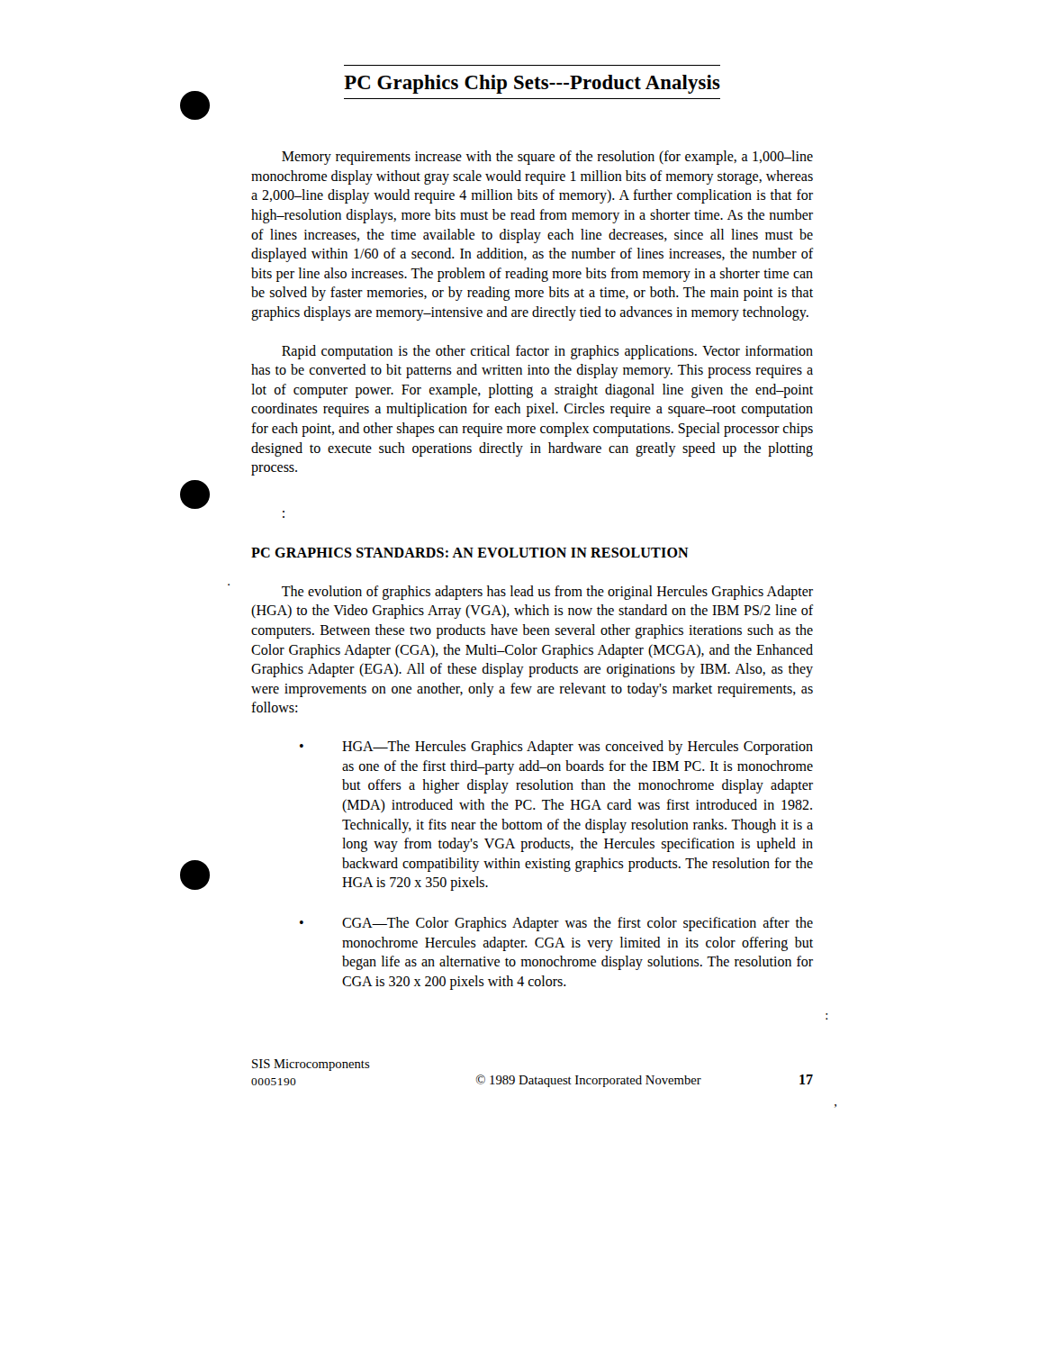PC Graphics Chip Sets---Product Analysis
Memory requirements increase with the square of the resolution (for example, a 1,000–line monochrome display without gray scale would require 1 million bits of memory storage, whereas a 2,000–line display would require 4 million bits of memory). A further complication is that for high–resolution displays, more bits must be read from memory in a shorter time. As the number of lines increases, the time available to display each line decreases, since all lines must be displayed within 1/60 of a second. In addition, as the number of lines increases, the number of bits per line also increases. The problem of reading more bits from memory in a shorter time can be solved by faster memories, or by reading more bits at a time, or both. The main point is that graphics displays are memory–intensive and are directly tied to advances in memory technology.
Rapid computation is the other critical factor in graphics applications. Vector information has to be converted to bit patterns and written into the display memory. This process requires a lot of computer power. For example, plotting a straight diagonal line given the end–point coordinates requires a multiplication for each pixel. Circles require a square–root computation for each point, and other shapes can require more complex computations. Special processor chips designed to execute such operations directly in hardware can greatly speed up the plotting process.
:
PC GRAPHICS STANDARDS: AN EVOLUTION IN RESOLUTION
The evolution of graphics adapters has lead us from the original Hercules Graphics Adapter (HGA) to the Video Graphics Array (VGA), which is now the standard on the IBM PS/2 line of computers. Between these two products have been several other graphics iterations such as the Color Graphics Adapter (CGA), the Multi–Color Graphics Adapter (MCGA), and the Enhanced Graphics Adapter (EGA). All of these display products are originations by IBM. Also, as they were improvements on one another, only a few are relevant to today's market requirements, as follows:
HGA—The Hercules Graphics Adapter was conceived by Hercules Corporation as one of the first third–party add–on boards for the IBM PC. It is monochrome but offers a higher display resolution than the monochrome display adapter (MDA) introduced with the PC. The HGA card was first introduced in 1982. Technically, it fits near the bottom of the display resolution ranks. Though it is a long way from today's VGA products, the Hercules specification is upheld in backward compatibility within existing graphics products. The resolution for the HGA is 720 x 350 pixels.
CGA—The Color Graphics Adapter was the first color specification after the monochrome Hercules adapter. CGA is very limited in its color offering but began life as an alternative to monochrome display solutions. The resolution for CGA is 320 x 200 pixels with 4 colors.
. :
SIS Microcomponents 0005190
© 1989 Dataquest Incorporated November
17
,